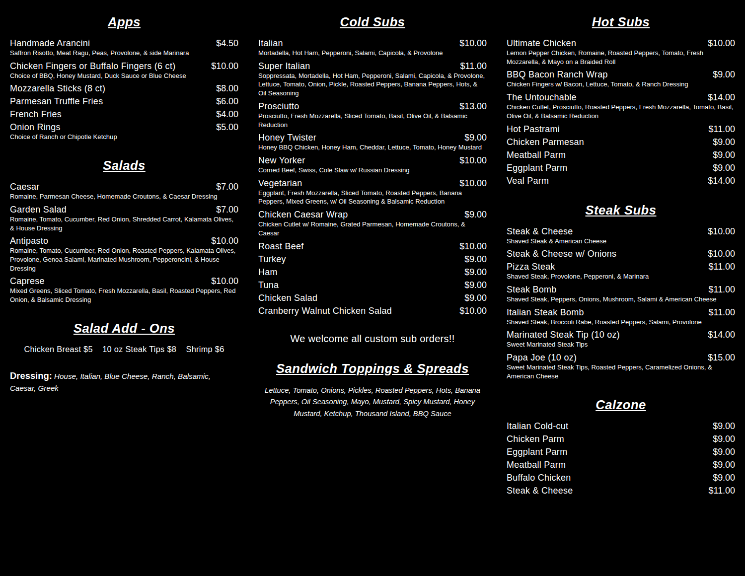Apps
Handmade Arancini$4.50
Saffron Risotto, Meat Ragu, Peas, Provolone, & side Marinara
Chicken Fingers or Buffalo Fingers (6 ct)$10.00
Choice of BBQ, Honey Mustard, Duck Sauce or Blue Cheese
Mozzarella Sticks (8 ct)$8.00
Parmesan Truffle Fries$6.00
French Fries$4.00
Onion Rings$5.00
Choice of Ranch or Chipotle Ketchup
Salads
Caesar$7.00
Romaine, Parmesan Cheese, Homemade Croutons, & Caesar Dressing
Garden Salad$7.00
Romaine, Tomato, Cucumber, Red Onion, Shredded Carrot, Kalamata Olives, & House Dressing
Antipasto$10.00
Romaine, Tomato, Cucumber, Red Onion, Roasted Peppers, Kalamata Olives, Provolone, Genoa Salami, Marinated Mushroom, Pepperoncini, & House Dressing
Caprese$10.00
Mixed Greens, Sliced Tomato, Fresh Mozzarella, Basil, Roasted Peppers, Red Onion, & Balsamic Dressing
Salad Add - Ons
Chicken Breast $5 10 oz Steak Tips $8 Shrimp $6
Dressing: House, Italian, Blue Cheese, Ranch, Balsamic, Caesar, Greek
Cold Subs
Italian$10.00
Mortadella, Hot Ham, Pepperoni, Salami, Capicola, & Provolone
Super Italian$11.00
Soppressata, Mortadella, Hot Ham, Pepperoni, Salami, Capicola, & Provolone, Lettuce, Tomato, Onion, Pickle, Roasted Peppers, Banana Peppers, Hots, & Oil Seasoning
Prosciutto$13.00
Prosciutto, Fresh Mozzarella, Sliced Tomato, Basil, Olive Oil, & Balsamic Reduction
Honey Twister$9.00
Honey BBQ Chicken, Honey Ham, Cheddar, Lettuce, Tomato, Honey Mustard
New Yorker$10.00
Corned Beef, Swiss, Cole Slaw w/ Russian Dressing
Vegetarian$10.00
Eggplant, Fresh Mozzarella, Sliced Tomato, Roasted Peppers, Banana Peppers, Mixed Greens, w/ Oil Seasoning & Balsamic Reduction
Chicken Caesar Wrap$9.00
Chicken Cutlet w/ Romaine, Grated Parmesan, Homemade Croutons, & Caesar
Roast Beef$10.00
Turkey$9.00
Ham$9.00
Tuna$9.00
Chicken Salad$9.00
Cranberry Walnut Chicken Salad$10.00
We welcome all custom sub orders!!
Sandwich Toppings & Spreads
Lettuce, Tomato, Onions, Pickles, Roasted Peppers, Hots, Banana Peppers, Oil Seasoning, Mayo, Mustard, Spicy Mustard, Honey Mustard, Ketchup, Thousand Island, BBQ Sauce
Hot Subs
Ultimate Chicken$10.00
Lemon Pepper Chicken, Romaine, Roasted Peppers, Tomato, Fresh Mozzarella, & Mayo on a Braided Roll
BBQ Bacon Ranch Wrap$9.00
Chicken Fingers w/ Bacon, Lettuce, Tomato, & Ranch Dressing
The Untouchable$14.00
Chicken Cutlet, Prosciutto, Roasted Peppers, Fresh Mozzarella, Tomato, Basil, Olive Oil, & Balsamic Reduction
Hot Pastrami$11.00
Chicken Parmesan$9.00
Meatball Parm$9.00
Eggplant Parm$9.00
Veal Parm$14.00
Steak Subs
Steak & Cheese$10.00
Shaved Steak & American Cheese
Steak & Cheese w/ Onions$10.00
Pizza Steak$11.00
Shaved Steak, Provolone, Pepperoni, & Marinara
Steak Bomb$11.00
Shaved Steak, Peppers, Onions, Mushroom, Salami & American Cheese
Italian Steak Bomb$11.00
Shaved Steak, Broccoli Rabe, Roasted Peppers, Salami, Provolone
Marinated Steak Tip (10 oz)$14.00
Sweet Marinated Steak Tips
Papa Joe (10 oz)$15.00
Sweet Marinated Steak Tips, Roasted Peppers, Caramelized Onions, & American Cheese
Calzone
Italian Cold-cut$9.00
Chicken Parm$9.00
Eggplant Parm$9.00
Meatball Parm$9.00
Buffalo Chicken$9.00
Steak & Cheese$11.00